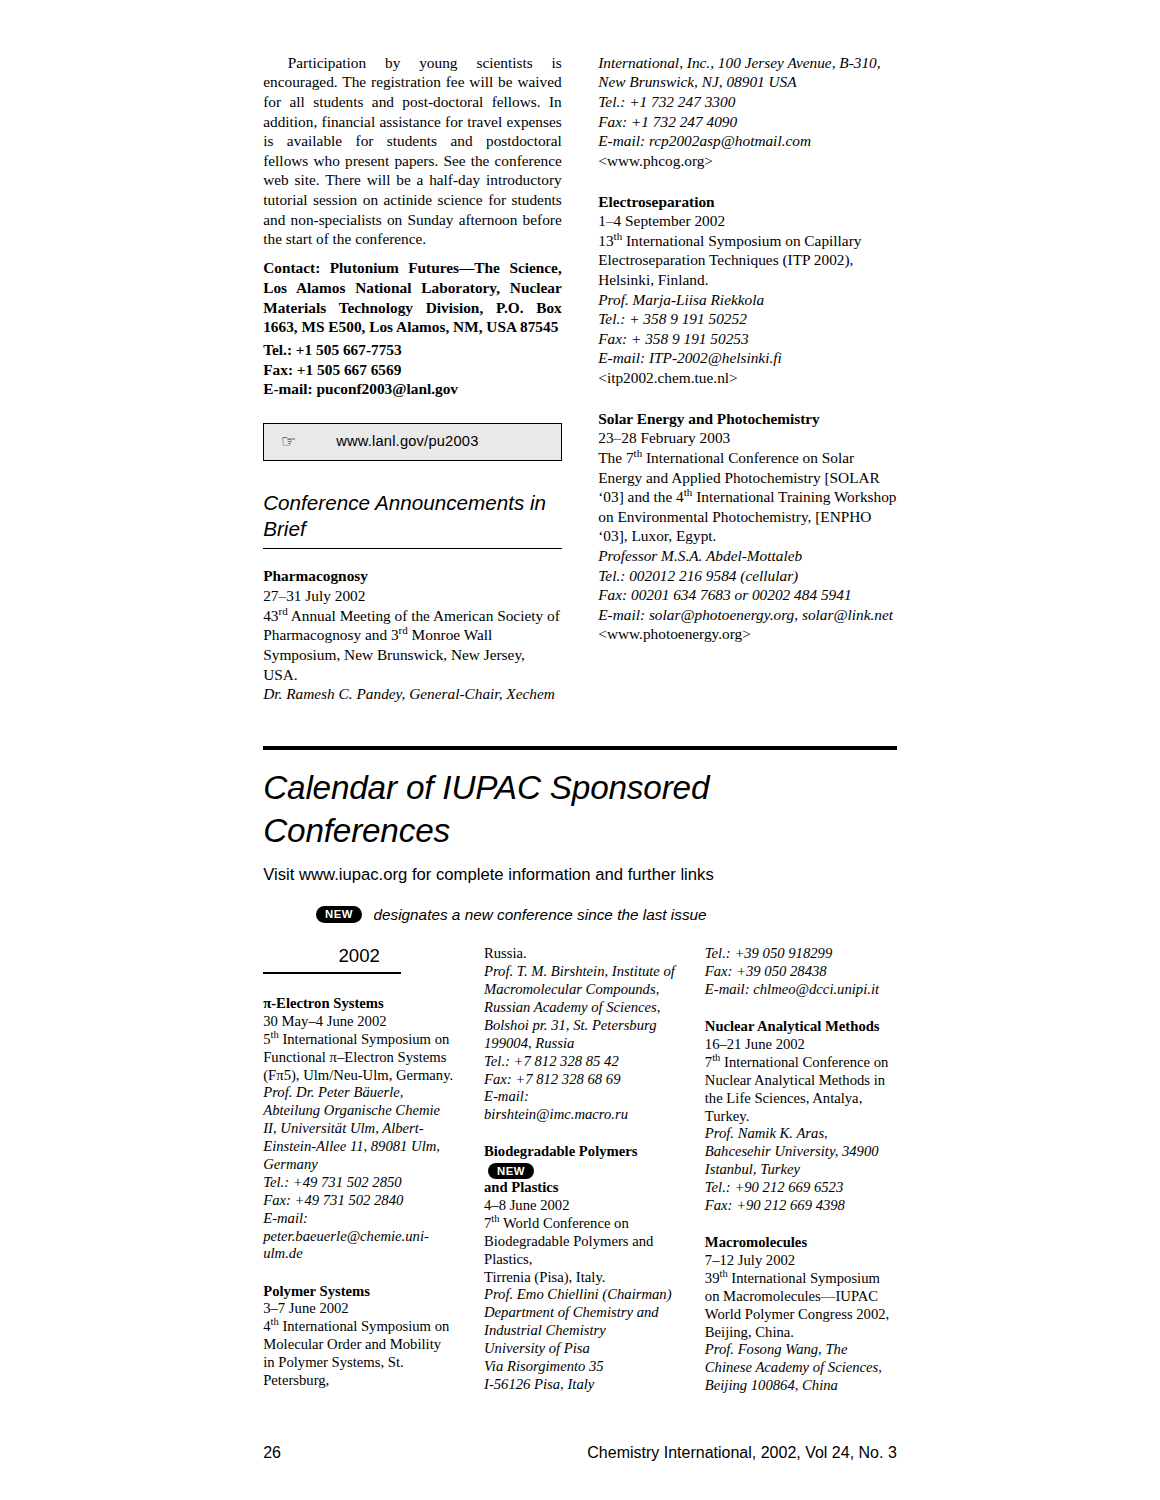Participation by young scientists is encouraged. The registration fee will be waived for all students and post-doctoral fellows. In addition, financial assistance for travel expenses is available for students and postdoctoral fellows who present papers. See the conference web site. There will be a half-day introductory tutorial session on actinide science for students and non-specialists on Sunday afternoon before the start of the conference.
Contact: Plutonium Futures—The Science, Los Alamos National Laboratory, Nuclear Materials Technology Division, P.O. Box 1663, MS E500, Los Alamos, NM, USA 87545
Tel.: +1 505 667-7753
Fax: +1 505 667 6569
E-mail: puconf2003@lanl.gov
☞
www.lanl.gov/pu2003
Conference Announcements in Brief
Pharmacognosy
27–31 July 2002
43rd Annual Meeting of the American Society of Pharmacognosy and 3rd Monroe Wall Symposium, New Brunswick, New Jersey, USA.
Dr. Ramesh C. Pandey, General-Chair, Xechem
International, Inc., 100 Jersey Avenue, B-310, New Brunswick, NJ, 08901 USA
Tel.: +1 732 247 3300
Fax: +1 732 247 4090
E-mail: rcp2002asp@hotmail.com
<www.phcog.org>
Electroseparation
1–4 September 2002
13th International Symposium on Capillary Electroseparation Techniques (ITP 2002), Helsinki, Finland.
Prof. Marja-Liisa Riekkola
Tel.: + 358 9 191 50252
Fax: + 358 9 191 50253
E-mail: ITP-2002@helsinki.fi
<itp2002.chem.tue.nl>
Solar Energy and Photochemistry
23–28 February 2003
The 7th International Conference on Solar Energy and Applied Photochemistry [SOLAR ‘03] and the 4th International Training Workshop on Environmental Photochemistry, [ENPHO ‘03], Luxor, Egypt.
Professor M.S.A. Abdel-Mottaleb
Tel.: 002012 216 9584 (cellular)
Fax: 00201 634 7683 or 00202 484 5941
E-mail: solar@photoenergy.org, solar@link.net
<www.photoenergy.org>
Calendar of IUPAC Sponsored Conferences
Visit www.iupac.org for complete information and further links
NEW designates a new conference since the last issue
2002
π-Electron Systems
30 May–4 June 2002
5th International Symposium on Functional π–Electron Systems (Fπ5), Ulm/Neu-Ulm, Germany.
Prof. Dr. Peter Bäuerle, Abteilung Organische Chemie II, Universität Ulm, Albert-Einstein-Allee 11, 89081 Ulm, Germany
Tel.: +49 731 502 2850
Fax: +49 731 502 2840
E-mail: peter.baeuerle@chemie.uni-ulm.de
Polymer Systems
3–7 June 2002
4th International Symposium on Molecular Order and Mobility in Polymer Systems, St. Petersburg,
Russia.
Prof. T. M. Birshtein, Institute of Macromolecular Compounds, Russian Academy of Sciences, Bolshoi pr. 31, St. Petersburg 199004, Russia
Tel.: +7 812 328 85 42
Fax: +7 812 328 68 69
E-mail: birshtein@imc.macro.ru
Biodegradable Polymers NEW
and Plastics
4–8 June 2002
7th World Conference on Biodegradable Polymers and Plastics,
Tirrenia (Pisa), Italy.
Prof. Emo Chiellini (Chairman)
Department of Chemistry and Industrial Chemistry
University of Pisa
Via Risorgimento 35
I-56126 Pisa, Italy
Tel.: +39 050 918299
Fax: +39 050 28438
E-mail: chlmeo@dcci.unipi.it
Nuclear Analytical Methods
16–21 June 2002
7th International Conference on Nuclear Analytical Methods in the Life Sciences, Antalya, Turkey.
Prof. Namik K. Aras, Bahcesehir University, 34900 Istanbul, Turkey
Tel.: +90 212 669 6523
Fax: +90 212 669 4398
Macromolecules
7–12 July 2002
39th International Symposium on Macromolecules—IUPAC World Polymer Congress 2002, Beijing, China.
Prof. Fosong Wang, The Chinese Academy of Sciences, Beijing 100864, China
26
Chemistry International, 2002, Vol 24, No. 3